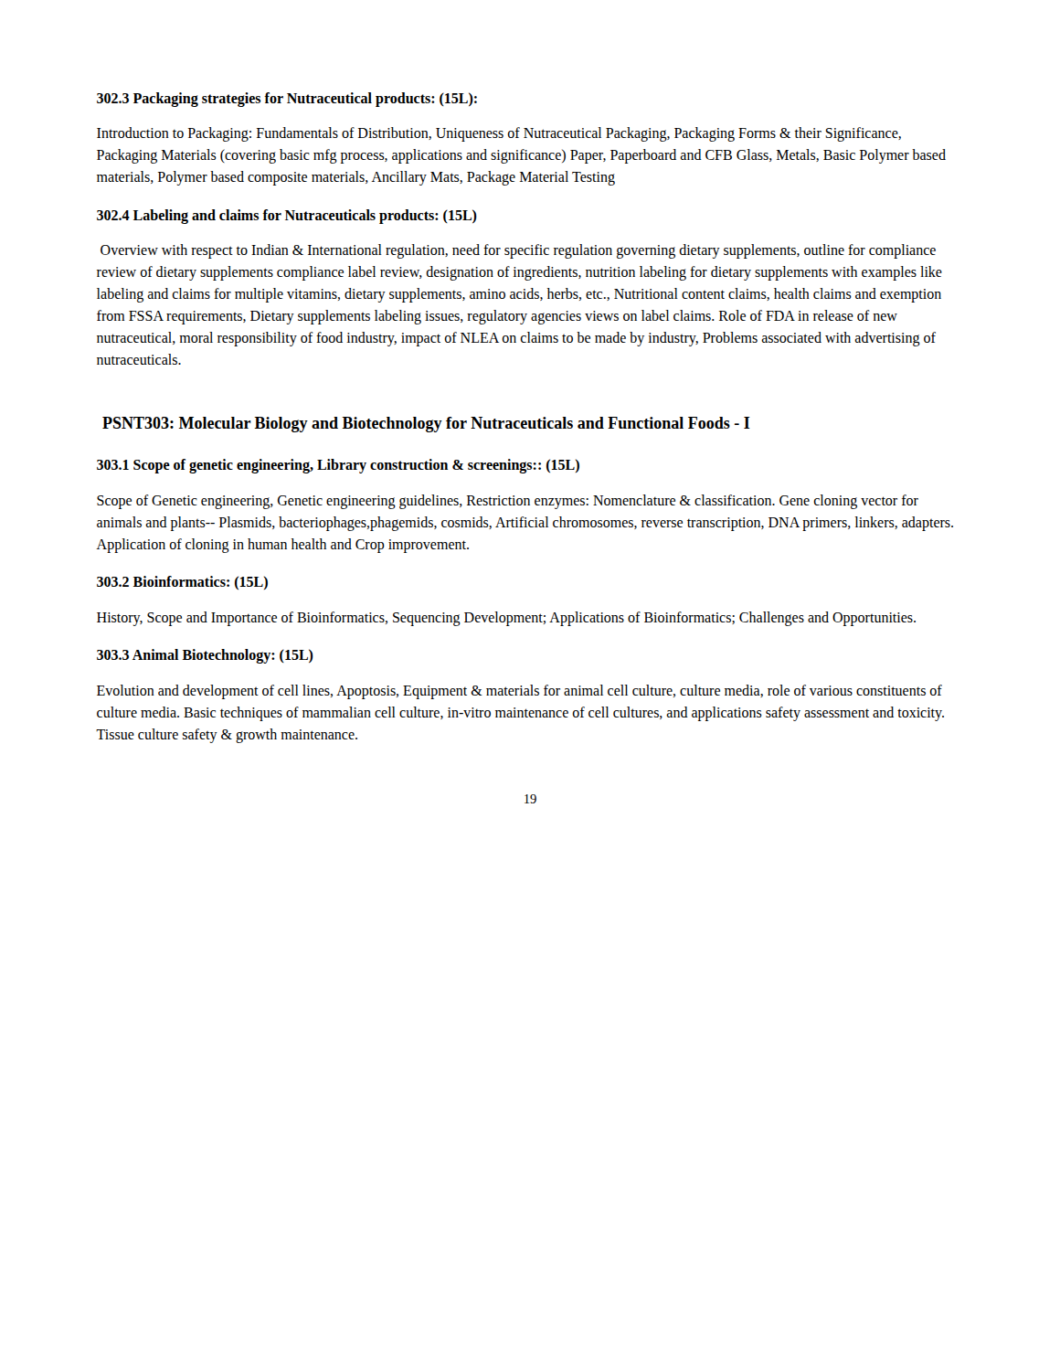302.3 Packaging strategies for Nutraceutical products: (15L):
Introduction to Packaging: Fundamentals of Distribution, Uniqueness of Nutraceutical Packaging, Packaging Forms & their Significance, Packaging Materials (covering basic mfg process, applications and significance) Paper, Paperboard and CFB Glass, Metals, Basic Polymer based materials, Polymer based composite materials, Ancillary Mats, Package Material Testing
302.4 Labeling and claims for Nutraceuticals products: (15L)
Overview with respect to Indian & International regulation, need for specific regulation governing dietary supplements, outline for compliance review of dietary supplements compliance label review, designation of ingredients, nutrition labeling for dietary supplements with examples like labeling and claims for multiple vitamins, dietary supplements, amino acids, herbs, etc., Nutritional content claims, health claims and exemption from FSSA requirements, Dietary supplements labeling issues, regulatory agencies views on label claims. Role of FDA in release of new nutraceutical, moral responsibility of food industry, impact of NLEA on claims to be made by industry, Problems associated with advertising of nutraceuticals.
PSNT303: Molecular Biology and Biotechnology for Nutraceuticals and Functional Foods - I
303.1 Scope of genetic engineering, Library construction & screenings:: (15L)
Scope of Genetic engineering, Genetic engineering guidelines, Restriction enzymes: Nomenclature & classification. Gene cloning vector for animals and plants-- Plasmids, bacteriophages,phagemids, cosmids, Artificial chromosomes, reverse transcription, DNA primers, linkers, adapters. Application of cloning in human health and Crop improvement.
303.2 Bioinformatics: (15L)
History, Scope and Importance of Bioinformatics, Sequencing Development; Applications of Bioinformatics; Challenges and Opportunities.
303.3 Animal Biotechnology: (15L)
Evolution and development of cell lines, Apoptosis, Equipment & materials for animal cell culture, culture media, role of various constituents of culture media. Basic techniques of mammalian cell culture, in-vitro maintenance of cell cultures, and applications safety assessment and toxicity. Tissue culture safety & growth maintenance.
19